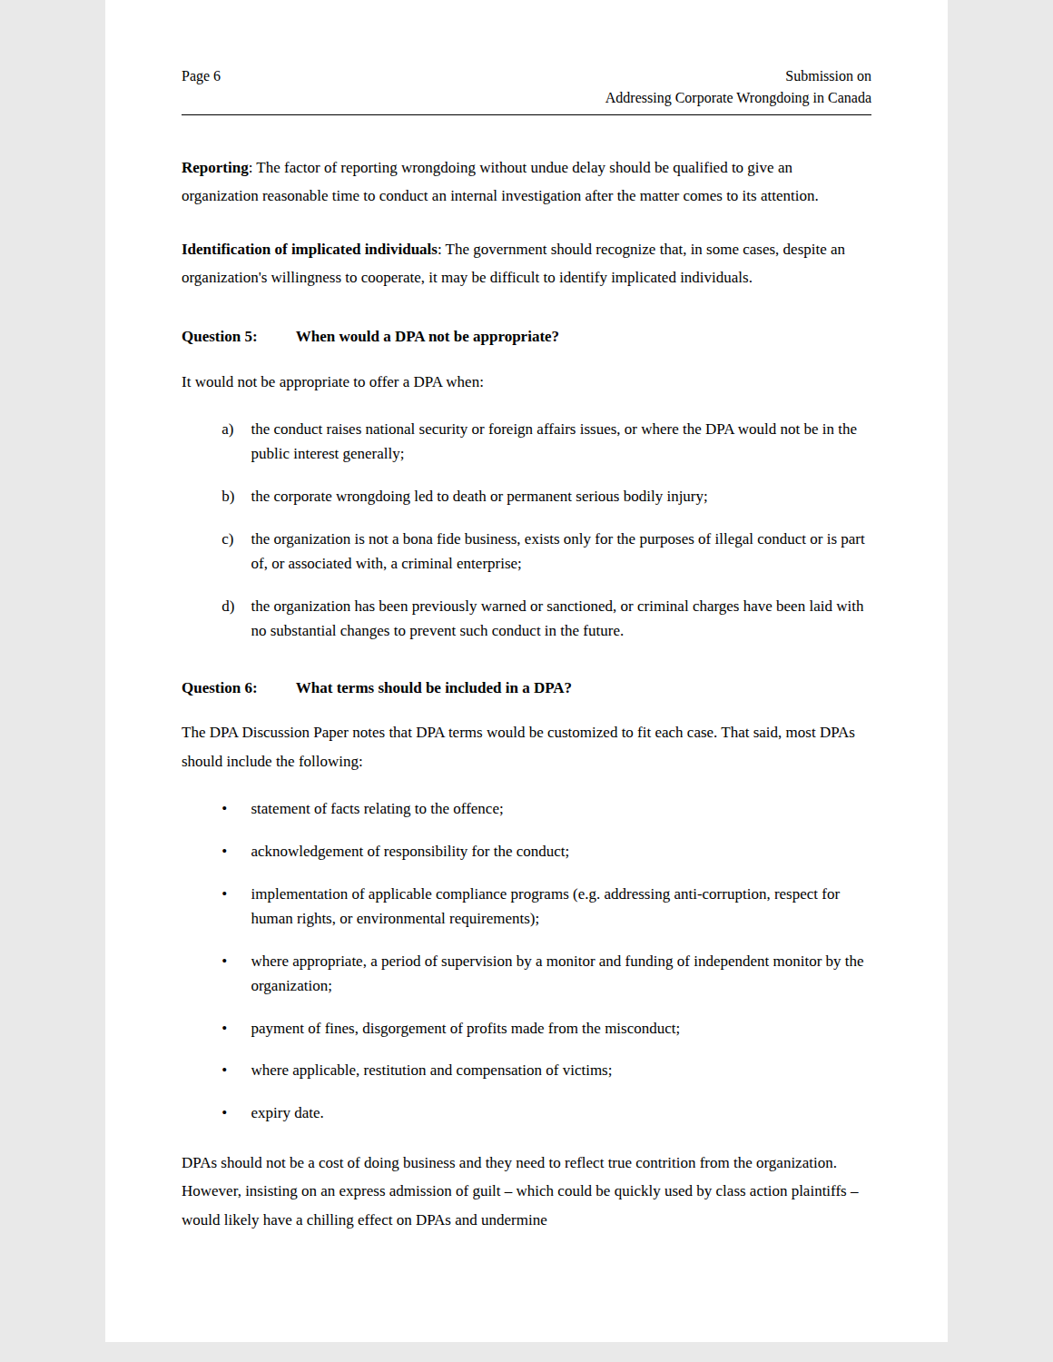Page 6
Submission on
Addressing Corporate Wrongdoing in Canada
Reporting: The factor of reporting wrongdoing without undue delay should be qualified to give an organization reasonable time to conduct an internal investigation after the matter comes to its attention.
Identification of implicated individuals: The government should recognize that, in some cases, despite an organization's willingness to cooperate, it may be difficult to identify implicated individuals.
Question 5: When would a DPA not be appropriate?
It would not be appropriate to offer a DPA when:
a) the conduct raises national security or foreign affairs issues, or where the DPA would not be in the public interest generally;
b) the corporate wrongdoing led to death or permanent serious bodily injury;
c) the organization is not a bona fide business, exists only for the purposes of illegal conduct or is part of, or associated with, a criminal enterprise;
d) the organization has been previously warned or sanctioned, or criminal charges have been laid with no substantial changes to prevent such conduct in the future.
Question 6: What terms should be included in a DPA?
The DPA Discussion Paper notes that DPA terms would be customized to fit each case. That said, most DPAs should include the following:
statement of facts relating to the offence;
acknowledgement of responsibility for the conduct;
implementation of applicable compliance programs (e.g. addressing anti-corruption, respect for human rights, or environmental requirements);
where appropriate, a period of supervision by a monitor and funding of independent monitor by the organization;
payment of fines, disgorgement of profits made from the misconduct;
where applicable, restitution and compensation of victims;
expiry date.
DPAs should not be a cost of doing business and they need to reflect true contrition from the organization. However, insisting on an express admission of guilt – which could be quickly used by class action plaintiffs – would likely have a chilling effect on DPAs and undermine